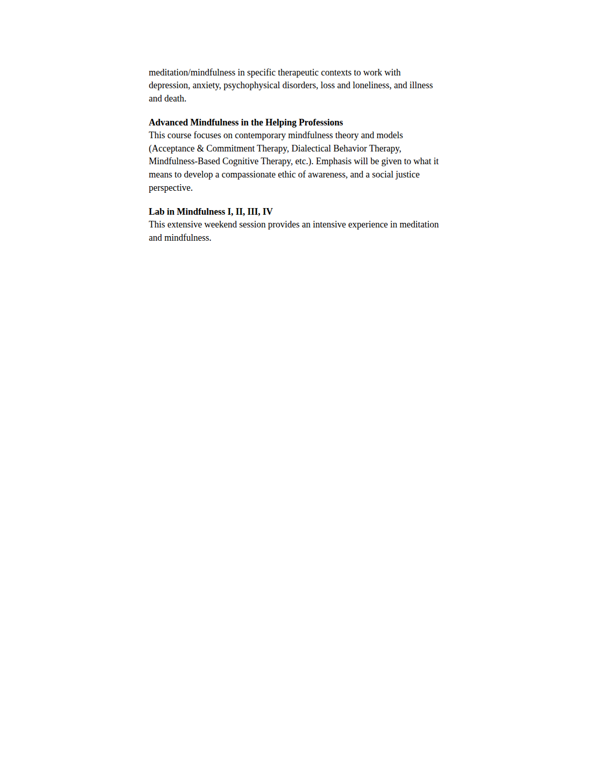meditation/mindfulness in specific therapeutic contexts to work with depression, anxiety, psychophysical disorders, loss and loneliness, and illness and death.
Advanced Mindfulness in the Helping Professions
This course focuses on contemporary mindfulness theory and models (Acceptance & Commitment Therapy, Dialectical Behavior Therapy, Mindfulness-Based Cognitive Therapy, etc.). Emphasis will be given to what it means to develop a compassionate ethic of awareness, and a social justice perspective.
Lab in Mindfulness I, II, III, IV
This extensive weekend session provides an intensive experience in meditation and mindfulness.